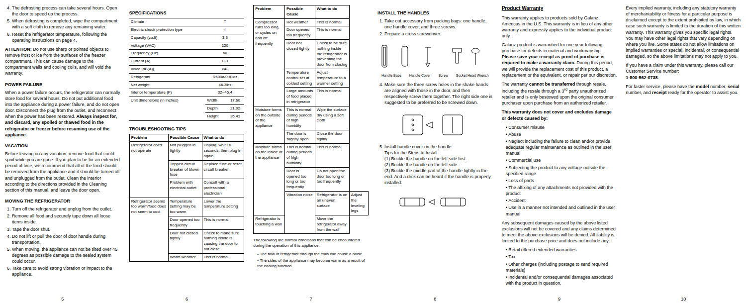The defrosting process can take several hours. Open the door to speed up the process.
When defrosting is completed, wipe the compartment with a soft cloth to remove any remaining water.
Reset the refrigerator temperature, following the operating instructions on page 4.
ATTENTION: Do not use sharp or pointed objects to remove frost or ice from the surfaces of the freezer compartment. This can cause damage to the compartment walls and cooling coils, and will void the warranty.
Power Failure
When a power failure occurs, the refrigerator can normally store food for several hours. Do not put additional food into the appliance during a power failure, and do not open door. Disconnect the plug from the outlet, and reconnect when the power has been restored. Always inspect for, and discard, any spoiled or thawed food in the refrigerator or freezer before resuming use of the appliance.
Vacation
Before leaving on any vacation, remove food that could spoil while you are gone. If you plan to be for an extended period of time, we recommend that all of the food should be removed from the appliance and it should be turned off and unplugged from the outlet. Clean the interior according to the directions provided in the Cleaning section of this manual, and leave the door open.
Moving the Refrigerator
Turn off the refrigerator and unplug from the outlet.
Remove all food and securely tape down all loose items inside.
Tape the door shut.
Do not lift or pull the door of door handle during transportation.
When moving, the appliance can not be tilted over 45 degrees as possible damage to the sealed system could occur.
Take care to avoid strong vibration or impact to the appliance.
5
Specifications
| Climate | T |
| Electric shock protection type | I |
| Capacity (cu.ft) | 3.3 |
| Voltage (VAC) | 120 |
| Frequency (Hz) | 60 |
| Current (A) | 0.8 |
| Voice [dB(A)] | <42 |
| Refrigerant | R600a/0.81oz |
| Net weight | 46.3lbs |
| Interior temperature (F) | 32~46.4 |
| Unit dimensions (in inches) | Width | 17.60 |
| Depth | 21.02 |
| Height | 35.43 |
Troubleshooting Tips
| Problem | Possible Cause | What to do |
| --- | --- | --- |
| Refrigerator does not operate | Not plugged in tightly | Unplug, wait 10 seconds, then plug in again |
| Tripped circuit breaker of blown fuse | Replace fuse or reset circuit breaker |
| Problem with electrical outlet | Consult with a professional electrician |
| Refrigerator seems too warm/food does not seem to cool | Temperature setting may be too warm | Lower the temperature setting |
| Door opened too frequently | This is normal |
| Door not closed tightly | Check to make sure nothing inside is causing the door to not close |
| Warm weather | This is normal |
6
| Problem | Possible Cause | What to do |
| --- | --- | --- |
| Compressor runs too long, or cycles on and off frequently | Hot weather | This is normal |
| Door opened too frequently | This is normal |
| Door not closed tightly | Check to be sure nothing inside the refrigerator is preventing the door from closing |
| Temperature control set at coldest setting | Adjust temperature to a warmer setting |
| Large amounts of food placed in refrigerator | This is normal |
| Moisture forms on the outside of the appliance | This is normal during periods of high humidity | Wipe the surface dry using a soft cloth |
| The door is slightly open | Close the door tightly |
| Moisture forms on the inside of the appliance | This is normal during periods of high humidity | This is normal |
| Door is opened too long or too frequently | Do not open the door too long or too frequently |
| Vibration noise | Refrigerator is on an uneven surface | Adjust the leveling legs |
| Refrigerator is touching a wall | Move the refrigerator away from the wall |
The following are normal conditions that can be encountered during the operation of this appliance:
The flow of refrigerant through the coils can cause a noise.
The sides of the appliance may become warm as a result of the cooling function.
7
Install the Handles
Take out accessory from packing bags: one handle, one handle cover, and three screws.
Prepare a cross screwdriver.
Handle Base Handle Cover Screw Socket Head Wrench
Make sure the three screw holes in the shake hands are aligned with those in the door, and then respectively screw them together. The right side one is suggested to be preferred to be screwed down.
Install handle cover on the handle.
Tips for the Steps to Install:
(1) Buckle the handle on the left side first.
(2) Buckle the handle on the left side.
(3) Buckle the middle part of the handle lightly in the end. And a click can be heard if the handle is properly installed.
8
Product Warranty
This warranty applies to products sold by Galanz Americas in the U.S. This warranty is in lieu of any other warranty and expressly applies to the individual product only.
Galanz product is warrantied for one year following purchase for defects in material and workmanship. Please save your receipt as proof of purchase is required to make a warranty claim. During this period, we will provide the replacement cost of this product, a replacement or the equivalent, or repair per our discretion.
The warranty cannot be transferred through resale, including the resale through a 3rd party unauthorized retailer and is only bestowed upon the original consumer purchaser upon purchase from an authorized retailer.
This warranty does not cover and excludes damage or defects caused by:
Consumer misuse
Abuse
Neglect including the failure to clean and/or provide adequate regular maintenance as outlined in the user manual
Commercial use
Subjecting the product to any voltage outside the specified range
Loss of parts
The affixing of any attachments not provided with the product
Accident
Use in a manner not intended and outlined in the user manual
Any subsequent damages caused by the above listed exclusions will not be covered and any claims determined to meet the above exclusions will be denied. All liability is limited to the purchase price and does not include any:
Retail offered extended warranties
Tax
Other charges (including postage to send required materials)
Incidental and/or consequential damages associated with the product in question.
9
Every implied warranty, including any statutory warranty of merchantability or fitness for a particular purpose is disclaimed except to the extent prohibited by law, in which case such warranty is limited to the duration of this written warranty. This warranty gives you specific legal rights. You may have other legal rights that vary depending on where you live. Some states do not allow limitations on implied warranties or special, incidental, or consequential damaged, so the above limitations may not apply to you.
If you have a claim under this warranty, please call our Customer Service number:
1-800-562-0738.
For faster service, please have the model number, serial number, and receipt ready for the operator to assist you.
10